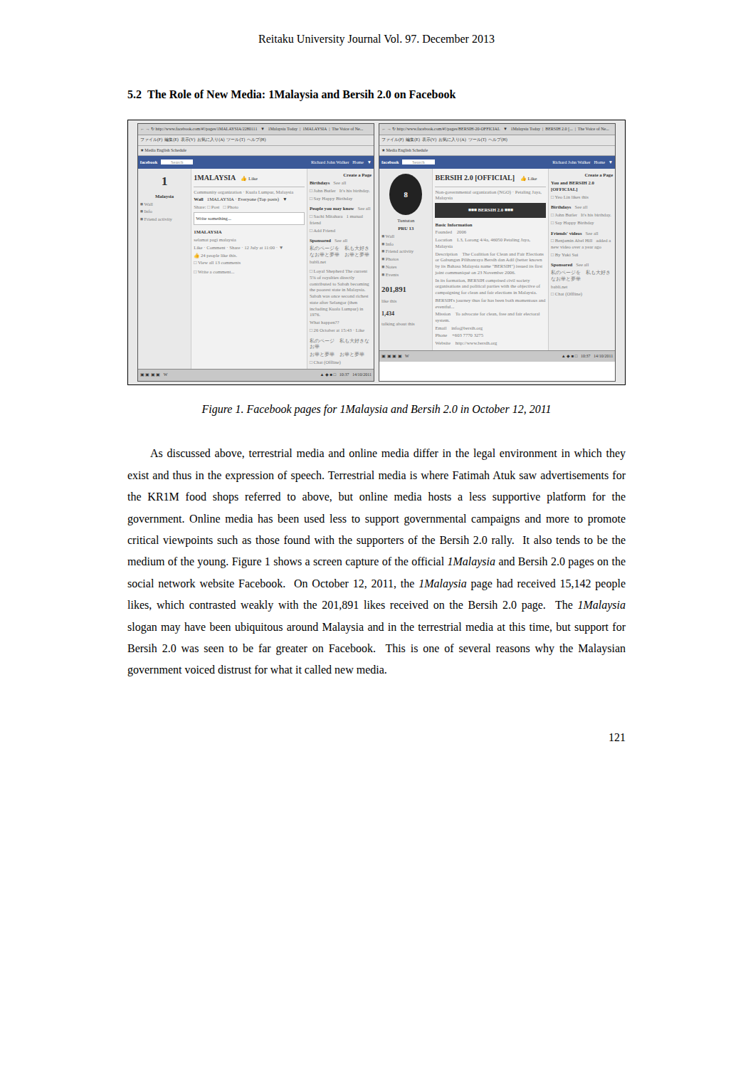Reitaku University Journal Vol. 97. December 2013
5.2 The Role of New Media: 1Malaysia and Bersih 2.0 on Facebook
← → ↻ http://www.facebook.com/#!/pages/1MALAYSIA/2280111 ▼ 1Malaysia Today | 1MALAYSIA | The Voice of Ne...
ファイル(F) 編集(E) 表示(V) お気に入り(A) ツール(T) ヘルプ(H)
★ Media English Schedule
facebook Search Richard John Walker Home ▼
1
Malaysia
■ Wall
■ Info
■ Friend activity
1MALAYSIA 👍 Like
Community organization · Kuala Lumpur, Malaysia
Wall 1MALAYSIA · Everyone (Top posts) ▼
Share: □ Post □ Photo
Write something...
1MALAYSIA
selamat pagi malaysia
Like · Comment · Share · 12 July at 11:00 · ▼
👍 24 people like this.
□ View all 13 comments
□ Write a comment...
Create a Page
Birthdays See all
□ John Butler It's his birthday.
□ Say Happy Birthday
People you may know See all
□ Sachi Mitahara 1 mutual friend
□ Add Friend
Sponsored See all
私のページを　私も大好きなお華と夢華　お華と夢華
babli.net
□ Loyal Shepherd The current 5% of royalties directly contributed to Sabah becoming the poorest state in Malaysia. Sabah was once second richest state after Selangor (then including Kuala Lumpur) in 1976.
What happen??
□ 26 October at 15:43 · Like
私のページ　私も大好きなお華
お華と夢華　お華と夢華
□ Chat (Offline)
▣ ▣ ▣ ▣ W ▲ ◆ ■ □ 10:37 14/10/2011
← → ↻ http://www.facebook.com/#!/pages/BERSIH-20-OFFICIAL ▼ 1Malaysia Today | BERSIH 2.0 [... | The Voice of Ne...
ファイル(F) 編集(E) 表示(V) お気に入り(A) ツール(T) ヘルプ(H)
★ Media English Schedule
facebook Search Richard John Walker Home ▼
8
Tuntutan
PRU 13
■ Wall
■ Info
■ Friend activity
■ Photos
■ Notes
■ Events
201,891
like this
1,434
talking about this
BERSIH 2.0 [OFFICIAL] 👍 Like
Non-governmental organization (NGO) · Petaling Jaya, Malaysia
■■■ BERSIH 2.0 ■■■
Basic Information
Founded 2006
Location L3, Lorong 4/4a, 46050 Petaling Jaya, Malaysia
Description The Coalition for Clean and Fair Elections or Gabungan Pilihanraya Bersih dan Adil (better known by its Bahasa Malaysia name "BERSIH") issued its first joint communiqué on 23 November 2006.
In its formation, BERSIH comprised civil society organisations and political parties with the objective of campaigning for clean and fair elections in Malaysia.
BERSIH's journey thus far has been both momentous and eventful...
Mission To advocate for clean, free and fair electoral system.
Email info@bersih.org
Phone +603 7770 3275
Website http://www.bersih.org
Create a Page
You and BERSIH 2.0 [OFFICIAL]
□ Yeo Lin likes this
Birthdays See all
□ John Butler It's his birthday.
□ Say Happy Birthday
Friends' videos See all
□ Benjamin Abel Hill added a new video over a year ago
□ By Yuki Sui
Sponsored See all
私のページを　私も大好きなお華と夢華
babli.net
□ Chat (Offline)
▣ ▣ ▣ ▣ W ▲ ◆ ■ □ 10:37 14/10/2011
Figure 1. Facebook pages for 1Malaysia and Bersih 2.0 in October 12, 2011
As discussed above, terrestrial media and online media differ in the legal environment in which they exist and thus in the expression of speech. Terrestrial media is where Fatimah Atuk saw advertisements for the KR1M food shops referred to above, but online media hosts a less supportive platform for the government. Online media has been used less to support governmental campaigns and more to promote critical viewpoints such as those found with the supporters of the Bersih 2.0 rally. It also tends to be the medium of the young. Figure 1 shows a screen capture of the official 1Malaysia and Bersih 2.0 pages on the social network website Facebook. On October 12, 2011, the 1Malaysia page had received 15,142 people likes, which contrasted weakly with the 201,891 likes received on the Bersih 2.0 page. The 1Malaysia slogan may have been ubiquitous around Malaysia and in the terrestrial media at this time, but support for Bersih 2.0 was seen to be far greater on Facebook. This is one of several reasons why the Malaysian government voiced distrust for what it called new media.
121